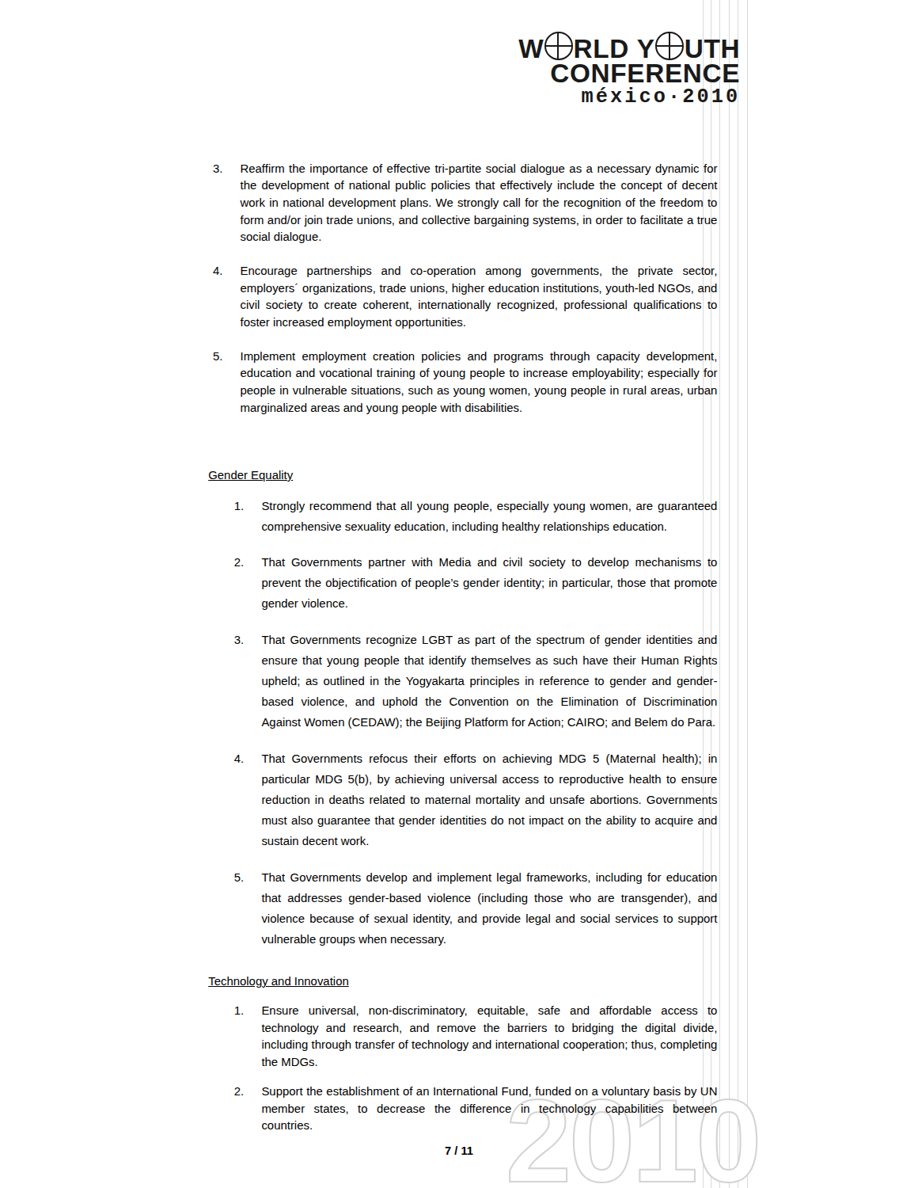2010
W RLD Y UTH CONFERENCE méxico·2010
3. Reaffirm the importance of effective tri-partite social dialogue as a necessary dynamic for the development of national public policies that effectively include the concept of decent work in national development plans. We strongly call for the recognition of the freedom to form and/or join trade unions, and collective bargaining systems, in order to facilitate a true social dialogue.
4. Encourage partnerships and co-operation among governments, the private sector, employers´ organizations, trade unions, higher education institutions, youth-led NGOs, and civil society to create coherent, internationally recognized, professional qualifications to foster increased employment opportunities.
5. Implement employment creation policies and programs through capacity development, education and vocational training of young people to increase employability; especially for people in vulnerable situations, such as young women, young people in rural areas, urban marginalized areas and young people with disabilities.
Gender Equality
1. Strongly recommend that all young people, especially young women, are guaranteed comprehensive sexuality education, including healthy relationships education.
2. That Governments partner with Media and civil society to develop mechanisms to prevent the objectification of people’s gender identity; in particular, those that promote gender violence.
3. That Governments recognize LGBT as part of the spectrum of gender identities and ensure that young people that identify themselves as such have their Human Rights upheld; as outlined in the Yogyakarta principles in reference to gender and gender-based violence, and uphold the Convention on the Elimination of Discrimination Against Women (CEDAW); the Beijing Platform for Action; CAIRO; and Belem do Para.
4. That Governments refocus their efforts on achieving MDG 5 (Maternal health); in particular MDG 5(b), by achieving universal access to reproductive health to ensure reduction in deaths related to maternal mortality and unsafe abortions. Governments must also guarantee that gender identities do not impact on the ability to acquire and sustain decent work.
5. That Governments develop and implement legal frameworks, including for education that addresses gender-based violence (including those who are transgender), and violence because of sexual identity, and provide legal and social services to support vulnerable groups when necessary.
Technology and Innovation
1. Ensure universal, non-discriminatory, equitable, safe and affordable access to technology and research, and remove the barriers to bridging the digital divide, including through transfer of technology and international cooperation; thus, completing the MDGs.
2. Support the establishment of an International Fund, funded on a voluntary basis by UN member states, to decrease the difference in technology capabilities between countries.
7 / 11